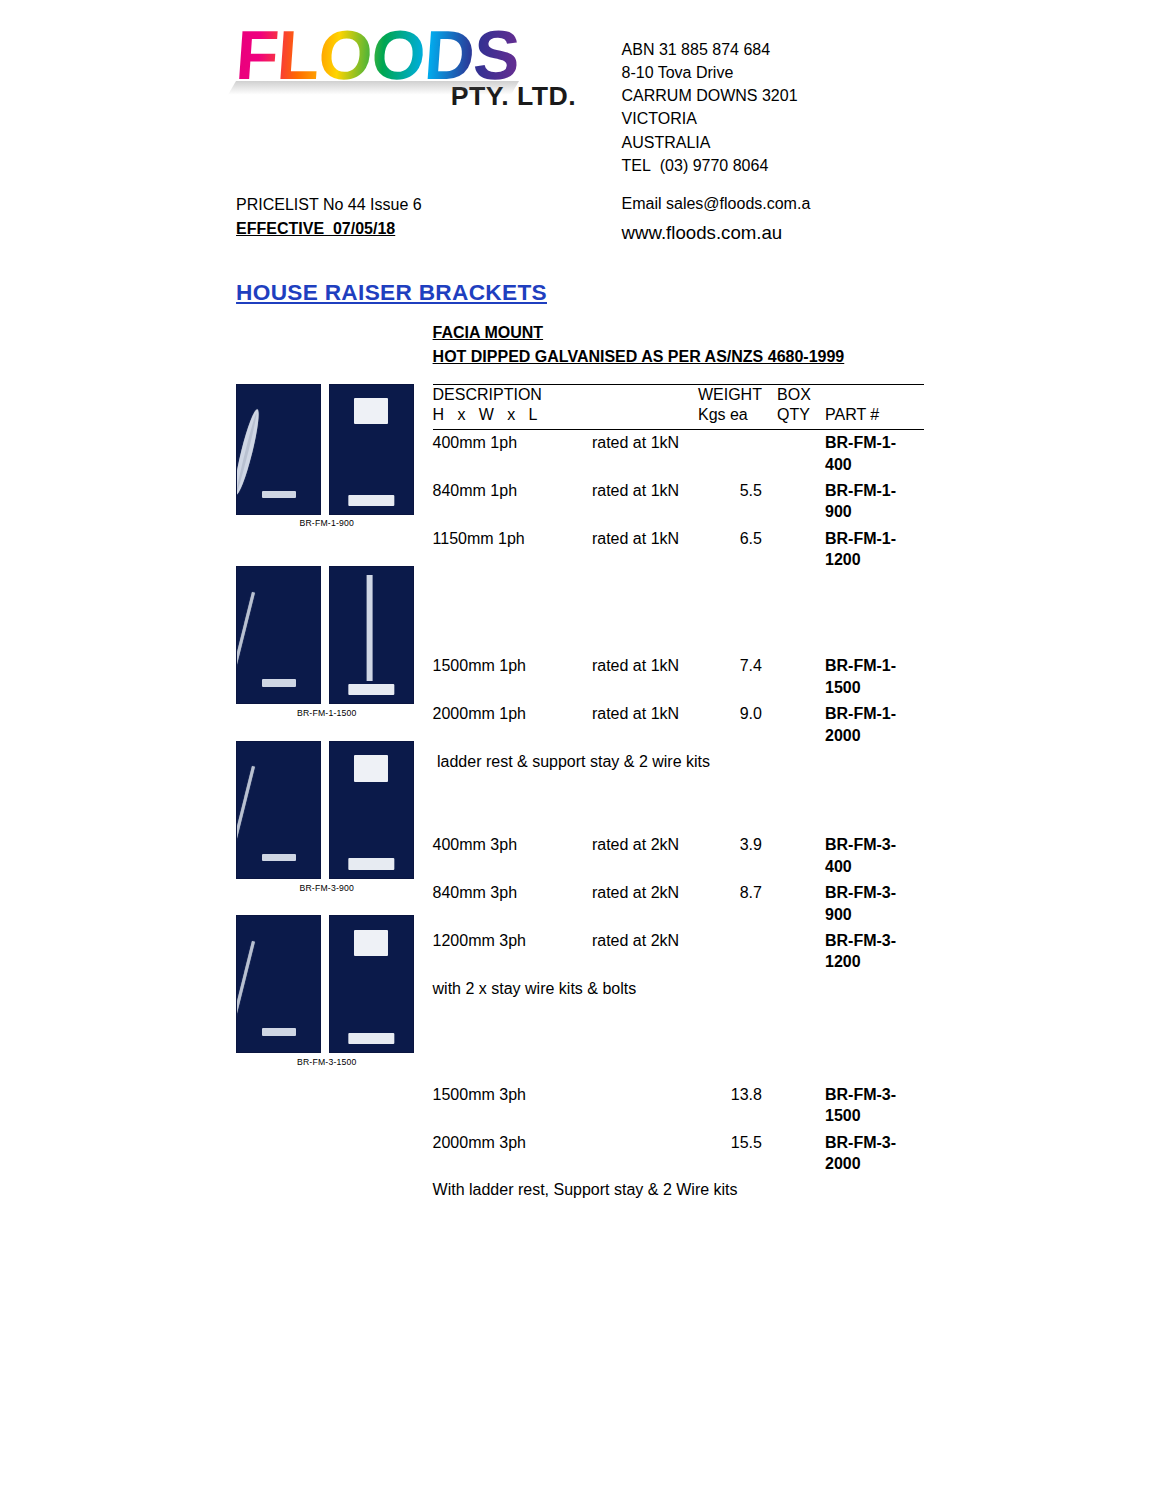FLOODS
PTY. LTD.
ABN 31 885 874 684
8-10 Tova Drive
CARRUM DOWNS 3201
VICTORIA
AUSTRALIA
TEL (03) 9770 8064
Email sales@floods.com.a
www.floods.com.au
PRICELIST No 44 Issue 6
EFFECTIVE 07/05/18
HOUSE RAISER BRACKETS
FACIA MOUNT
HOT DIPPED GALVANISED AS PER AS/NZS 4680-1999
BR-FM-1-900
BR-FM-1-1500
BR-FM-3-900
BR-FM-3-1500
| DESCRIPTION H x W x L | | WEIGHT Kgs ea | BOX QTY | PART # |
| --- | --- | --- | --- | --- |
| 400mm 1ph | rated at 1kN | | | BR-FM-1-400 |
| 840mm 1ph | rated at 1kN | 5.5 | | BR-FM-1-900 |
| 1150mm 1ph | rated at 1kN | 6.5 | | BR-FM-1-1200 |
| 1500mm 1ph | rated at 1kN | 7.4 | | BR-FM-1-1500 |
| 2000mm 1ph | rated at 1kN | 9.0 | | BR-FM-1-2000 |
| ladder rest & support stay & 2 wire kits |
| 400mm 3ph | rated at 2kN | 3.9 | | BR-FM-3-400 |
| 840mm 3ph | rated at 2kN | 8.7 | | BR-FM-3-900 |
| 1200mm 3ph | rated at 2kN | | | BR-FM-3-1200 |
| with 2 x stay wire kits & bolts |
| 1500mm 3ph | | 13.8 | | BR-FM-3-1500 |
| 2000mm 3ph | | 15.5 | | BR-FM-3-2000 |
| With ladder rest, Support stay & 2 Wire kits |